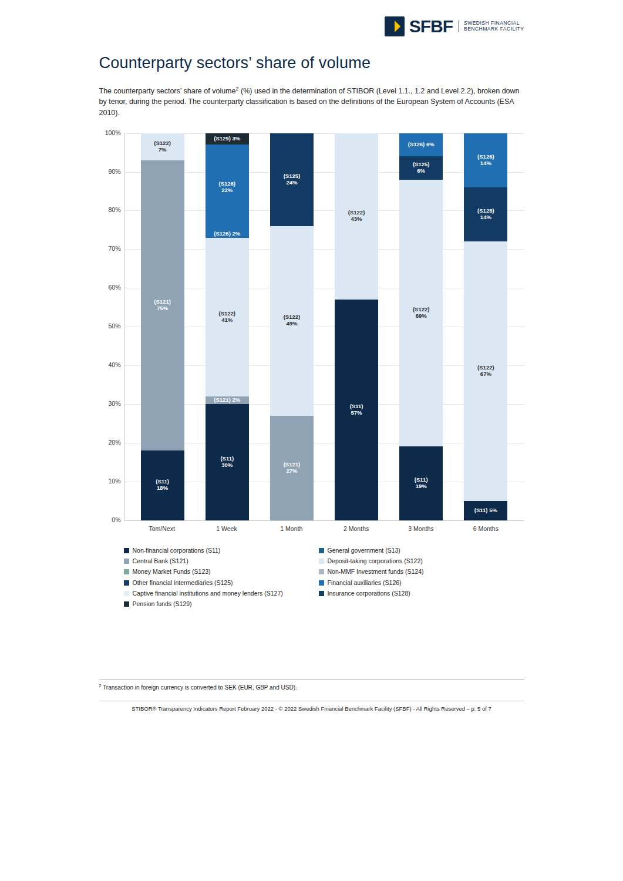SFBF
Swedish Financial
Benchmark Facility
Counterparty sectors’ share of volume
The counterparty sectors’ share of volume2 (%) used in the determination of STIBOR (Level 1.1., 1.2 and Level 2.2), broken down by tenor, during the period. The counterparty classification is based on the definitions of the European System of Accounts (ESA 2010).
100%
90%
80%
70%
60%
50%
40%
30%
20%
10%
0%
(S122)
7%
(S121)
75%
(S11)
18%
(S129) 3%
(S126)
22%
(S126) 2%
(S122)
41%
(S121) 2%
(S11)
30%
(S125)
24%
(S122)
49%
(S121)
27%
(S122)
43%
(S11)
57%
(S126) 6%
(S125)
6%
(S122)
69%
(S11)
19%
(S126)
14%
(S125)
14%
(S122)
67%
(S11) 5%
Tom/Next
1 Week
1 Month
2 Months
3 Months
6 Months
Non-financial corporations (S11)
General government (S13)
Central Bank (S121)
Deposit-taking corporations (S122)
Money Market Funds (S123)
Non-MMF Investment funds (S124)
Other financial intermediaries (S125)
Financial auxiliaries (S126)
Captive financial institutions and money lenders (S127)
Insurance corporations (S128)
Pension funds (S129)
2 Transaction in foreign currency is converted to SEK (EUR, GBP and USD).
STIBOR® Transparency Indicators Report February 2022 - © 2022 Swedish Financial Benchmark Facility (SFBF) - All Rights Reserved – p. 5 of 7